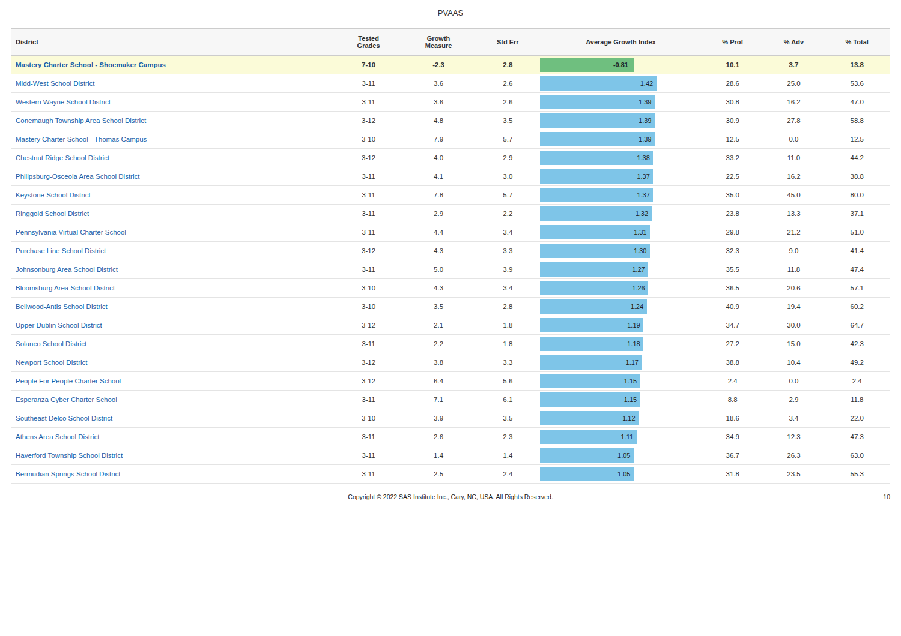PVAAS
| District | Tested Grades | Growth Measure | Std Err | Average Growth Index | % Prof | % Adv | % Total |
| --- | --- | --- | --- | --- | --- | --- | --- |
| Mastery Charter School - Shoemaker Campus | 7-10 | -2.3 | 2.8 | -0.81 | 10.1 | 3.7 | 13.8 |
| Midd-West School District | 3-11 | 3.6 | 2.6 | 1.42 | 28.6 | 25.0 | 53.6 |
| Western Wayne School District | 3-11 | 3.6 | 2.6 | 1.39 | 30.8 | 16.2 | 47.0 |
| Conemaugh Township Area School District | 3-12 | 4.8 | 3.5 | 1.39 | 30.9 | 27.8 | 58.8 |
| Mastery Charter School - Thomas Campus | 3-10 | 7.9 | 5.7 | 1.39 | 12.5 | 0.0 | 12.5 |
| Chestnut Ridge School District | 3-12 | 4.0 | 2.9 | 1.38 | 33.2 | 11.0 | 44.2 |
| Philipsburg-Osceola Area School District | 3-11 | 4.1 | 3.0 | 1.37 | 22.5 | 16.2 | 38.8 |
| Keystone School District | 3-11 | 7.8 | 5.7 | 1.37 | 35.0 | 45.0 | 80.0 |
| Ringgold School District | 3-11 | 2.9 | 2.2 | 1.32 | 23.8 | 13.3 | 37.1 |
| Pennsylvania Virtual Charter School | 3-11 | 4.4 | 3.4 | 1.31 | 29.8 | 21.2 | 51.0 |
| Purchase Line School District | 3-12 | 4.3 | 3.3 | 1.30 | 32.3 | 9.0 | 41.4 |
| Johnsonburg Area School District | 3-11 | 5.0 | 3.9 | 1.27 | 35.5 | 11.8 | 47.4 |
| Bloomsburg Area School District | 3-10 | 4.3 | 3.4 | 1.26 | 36.5 | 20.6 | 57.1 |
| Bellwood-Antis School District | 3-10 | 3.5 | 2.8 | 1.24 | 40.9 | 19.4 | 60.2 |
| Upper Dublin School District | 3-12 | 2.1 | 1.8 | 1.19 | 34.7 | 30.0 | 64.7 |
| Solanco School District | 3-11 | 2.2 | 1.8 | 1.18 | 27.2 | 15.0 | 42.3 |
| Newport School District | 3-12 | 3.8 | 3.3 | 1.17 | 38.8 | 10.4 | 49.2 |
| People For People Charter School | 3-12 | 6.4 | 5.6 | 1.15 | 2.4 | 0.0 | 2.4 |
| Esperanza Cyber Charter School | 3-11 | 7.1 | 6.1 | 1.15 | 8.8 | 2.9 | 11.8 |
| Southeast Delco School District | 3-10 | 3.9 | 3.5 | 1.12 | 18.6 | 3.4 | 22.0 |
| Athens Area School District | 3-11 | 2.6 | 2.3 | 1.11 | 34.9 | 12.3 | 47.3 |
| Haverford Township School District | 3-11 | 1.4 | 1.4 | 1.05 | 36.7 | 26.3 | 63.0 |
| Bermudian Springs School District | 3-11 | 2.5 | 2.4 | 1.05 | 31.8 | 23.5 | 55.3 |
Copyright © 2022 SAS Institute Inc., Cary, NC, USA. All Rights Reserved. 10